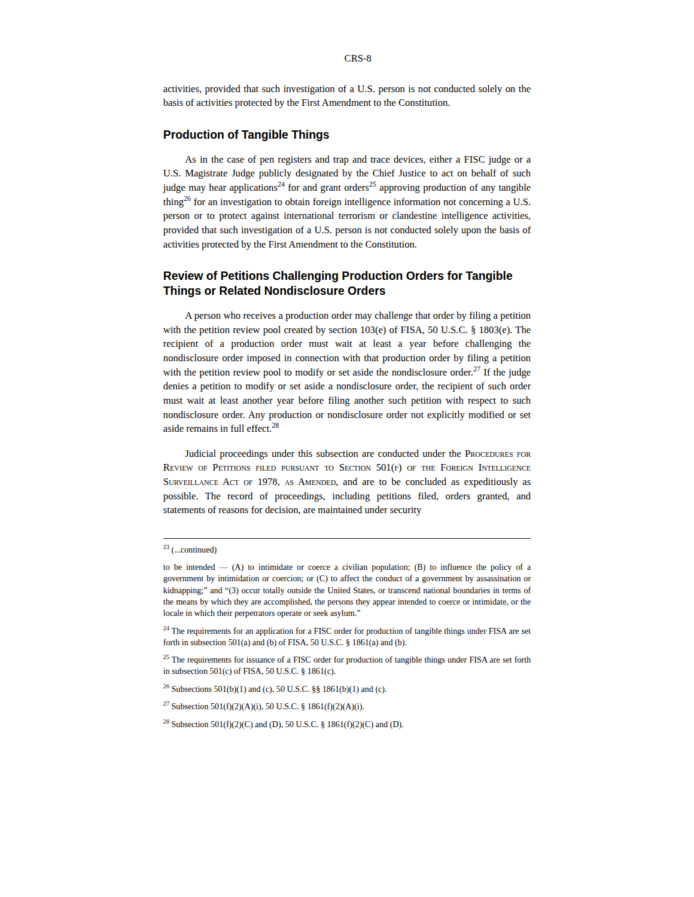CRS-8
activities, provided that such investigation of a U.S. person is not conducted solely on the basis of activities protected by the First Amendment to the Constitution.
Production of Tangible Things
As in the case of pen registers and trap and trace devices, either a FISC judge or a U.S. Magistrate Judge publicly designated by the Chief Justice to act on behalf of such judge may hear applications24 for and grant orders25 approving production of any tangible thing26 for an investigation to obtain foreign intelligence information not concerning a U.S. person or to protect against international terrorism or clandestine intelligence activities, provided that such investigation of a U.S. person is not conducted solely upon the basis of activities protected by the First Amendment to the Constitution.
Review of Petitions Challenging Production Orders for Tangible Things or Related Nondisclosure Orders
A person who receives a production order may challenge that order by filing a petition with the petition review pool created by section 103(e) of FISA, 50 U.S.C. § 1803(e). The recipient of a production order must wait at least a year before challenging the nondisclosure order imposed in connection with that production order by filing a petition with the petition review pool to modify or set aside the nondisclosure order.27 If the judge denies a petition to modify or set aside a nondisclosure order, the recipient of such order must wait at least another year before filing another such petition with respect to such nondisclosure order. Any production or nondisclosure order not explicitly modified or set aside remains in full effect.28
Judicial proceedings under this subsection are conducted under the Procedures for Review of Petitions filed pursuant to Section 501(f) of the Foreign Intelligence Surveillance Act of 1978, as Amended, and are to be concluded as expeditiously as possible. The record of proceedings, including petitions filed, orders granted, and statements of reasons for decision, are maintained under security
23 (...continued)
to be intended — (A) to intimidate or coerce a civilian population; (B) to influence the policy of a government by intimidation or coercion; or (C) to affect the conduct of a government by assassination or kidnapping;” and “(3) occur totally outside the United States, or transcend national boundaries in terms of the means by which they are accomplished, the persons they appear intended to coerce or intimidate, or the locale in which their perpetrators operate or seek asylum.”
24 The requirements for an application for a FISC order for production of tangible things under FISA are set forth in subsection 501(a) and (b) of FISA, 50 U.S.C. § 1861(a) and (b).
25 The requirements for issuance of a FISC order for production of tangible things under FISA are set forth in subsection 501(c) of FISA, 50 U.S.C. § 1861(c).
26 Subsections 501(b)(1) and (c), 50 U.S.C. §§ 1861(b)(1) and (c).
27 Subsection 501(f)(2)(A)(i), 50 U.S.C. § 1861(f)(2)(A)(i).
28 Subsection 501(f)(2)(C) and (D), 50 U.S.C. § 1861(f)(2)(C) and (D).